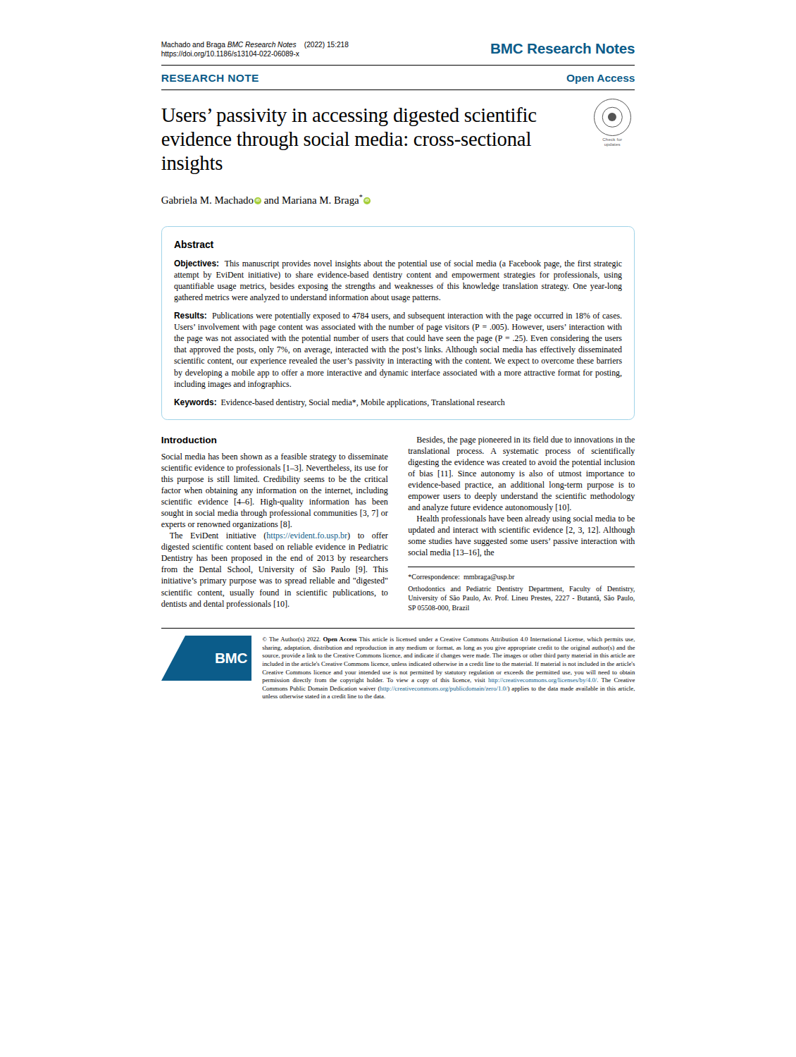Machado and Braga BMC Research Notes (2022) 15:218
https://doi.org/10.1186/s13104-022-06089-x
BMC Research Notes
Research Note
Open Access
Check for
updates
Users’ passivity in accessing digested scientific evidence through social media: cross-sectional insights
Gabriela M. Machado and Mariana M. Braga*
Abstract
Objectives: This manuscript provides novel insights about the potential use of social media (a Facebook page, the first strategic attempt by EviDent initiative) to share evidence-based dentistry content and empowerment strategies for professionals, using quantifiable usage metrics, besides exposing the strengths and weaknesses of this knowledge translation strategy. One year-long gathered metrics were analyzed to understand information about usage patterns.
Results: Publications were potentially exposed to 4784 users, and subsequent interaction with the page occurred in 18% of cases. Users’ involvement with page content was associated with the number of page visitors (P = .005). However, users’ interaction with the page was not associated with the potential number of users that could have seen the page (P = .25). Even considering the users that approved the posts, only 7%, on average, interacted with the post’s links. Although social media has effectively disseminated scientific content, our experience revealed the user’s passivity in interacting with the content. We expect to overcome these barriers by developing a mobile app to offer a more interactive and dynamic interface associated with a more attractive format for posting, including images and infographics.
Keywords: Evidence-based dentistry, Social media*, Mobile applications, Translational research
Introduction
Social media has been shown as a feasible strategy to disseminate scientific evidence to professionals [1–3]. Nevertheless, its use for this purpose is still limited. Credibility seems to be the critical factor when obtaining any information on the internet, including scientific evidence [4–6]. High-quality information has been sought in social media through professional communities [3, 7] or experts or renowned organizations [8].
The EviDent initiative (https://evident.fo.usp.br) to offer digested scientific content based on reliable evidence in Pediatric Dentistry has been proposed in the end of 2013 by researchers from the Dental School, University of São Paulo [9]. This initiative’s primary purpose was to spread reliable and "digested" scientific content, usually found in scientific publications, to dentists and dental professionals [10].
Besides, the page pioneered in its field due to innovations in the translational process. A systematic process of scientifically digesting the evidence was created to avoid the potential inclusion of bias [11]. Since autonomy is also of utmost importance to evidence-based practice, an additional long-term purpose is to empower users to deeply understand the scientific methodology and analyze future evidence autonomously [10].
Health professionals have been already using social media to be updated and interact with scientific evidence [2, 3, 12]. Although some studies have suggested some users’ passive interaction with social media [13–16], the
*Correspondence: mmbraga@usp.br
Orthodontics and Pediatric Dentistry Department, Faculty of Dentistry, University of São Paulo, Av. Prof. Lineu Prestes, 2227 - Butantã, São Paulo, SP 05508-000, Brazil
BMC
© The Author(s) 2022. Open Access This article is licensed under a Creative Commons Attribution 4.0 International License, which permits use, sharing, adaptation, distribution and reproduction in any medium or format, as long as you give appropriate credit to the original author(s) and the source, provide a link to the Creative Commons licence, and indicate if changes were made. The images or other third party material in this article are included in the article's Creative Commons licence, unless indicated otherwise in a credit line to the material. If material is not included in the article's Creative Commons licence and your intended use is not permitted by statutory regulation or exceeds the permitted use, you will need to obtain permission directly from the copyright holder. To view a copy of this licence, visit http://creativecommons.org/licenses/by/4.0/. The Creative Commons Public Domain Dedication waiver (http://creativecommons.org/publicdomain/zero/1.0/) applies to the data made available in this article, unless otherwise stated in a credit line to the data.